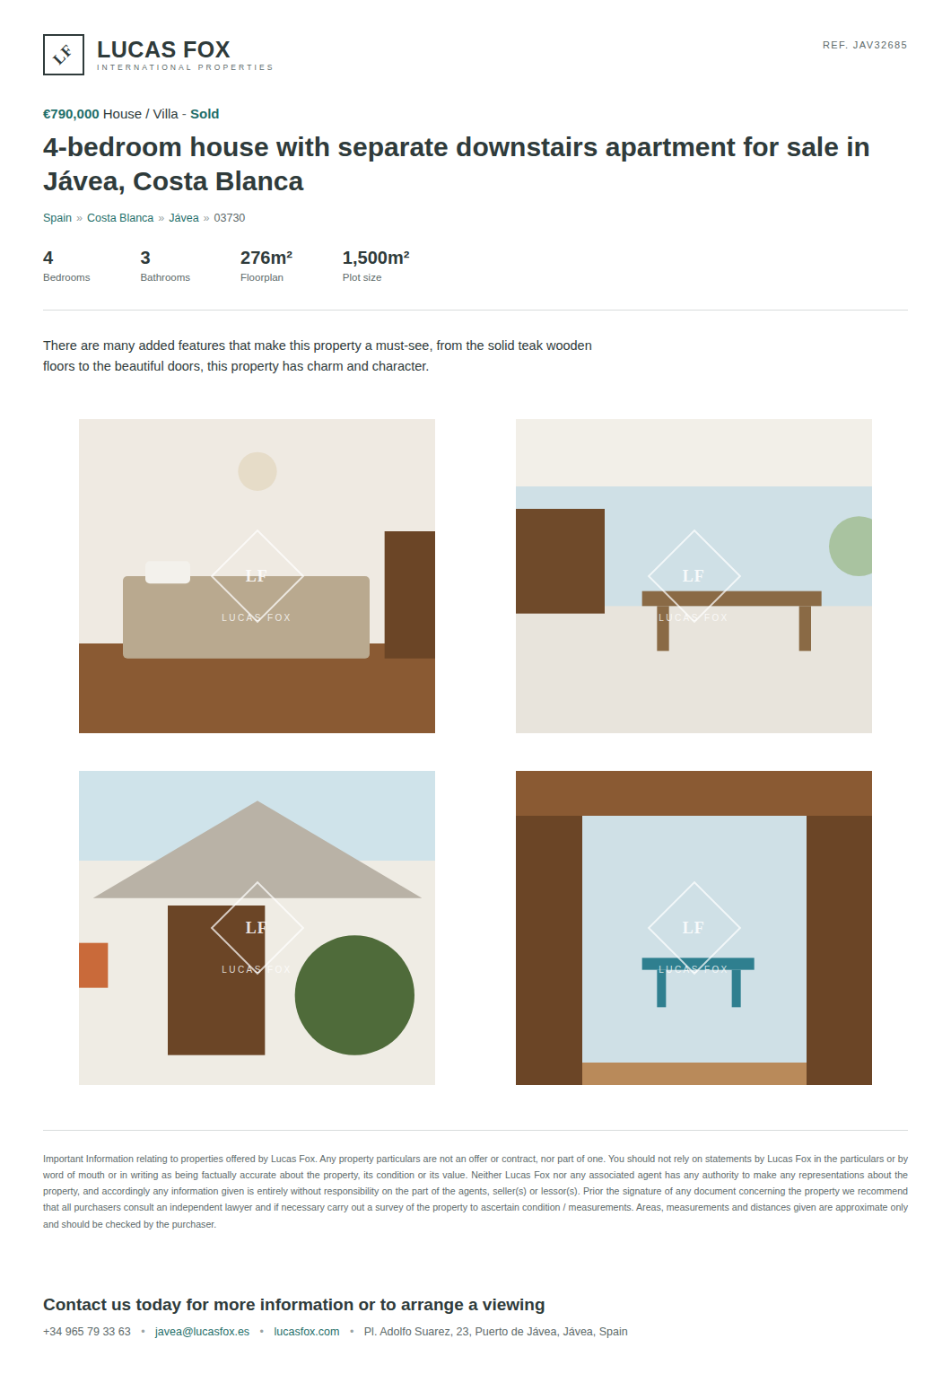LF
LUCAS FOX
INTERNATIONAL PROPERTIES
REF. JAV32685
€790,000 House / Villa - Sold
4-bedroom house with separate downstairs apartment for sale in Jávea, Costa Blanca
Spain»Costa Blanca»Jávea»03730
4
Bedrooms
3
Bathrooms
276m²
Floorplan
1,500m²
Plot size
There are many added features that make this property a must-see, from the solid teak wooden floors to the beautiful doors, this property has charm and character.
LF
LUCAS FOX
LF
LUCAS FOX
LF
LUCAS FOX
LF
LUCAS FOX
Important Information relating to properties offered by Lucas Fox. Any property particulars are not an offer or contract, nor part of one. You should not rely on statements by Lucas Fox in the particulars or by word of mouth or in writing as being factually accurate about the property, its condition or its value. Neither Lucas Fox nor any associated agent has any authority to make any representations about the property, and accordingly any information given is entirely without responsibility on the part of the agents, seller(s) or lessor(s). Prior the signature of any document concerning the property we recommend that all purchasers consult an independent lawyer and if necessary carry out a survey of the property to ascertain condition / measurements. Areas, measurements and distances given are approximate only and should be checked by the purchaser.
Contact us today for more information or to arrange a viewing
+34 965 79 33 63 • javea@lucasfox.es • lucasfox.com • Pl. Adolfo Suarez, 23, Puerto de Jávea, Jávea, Spain